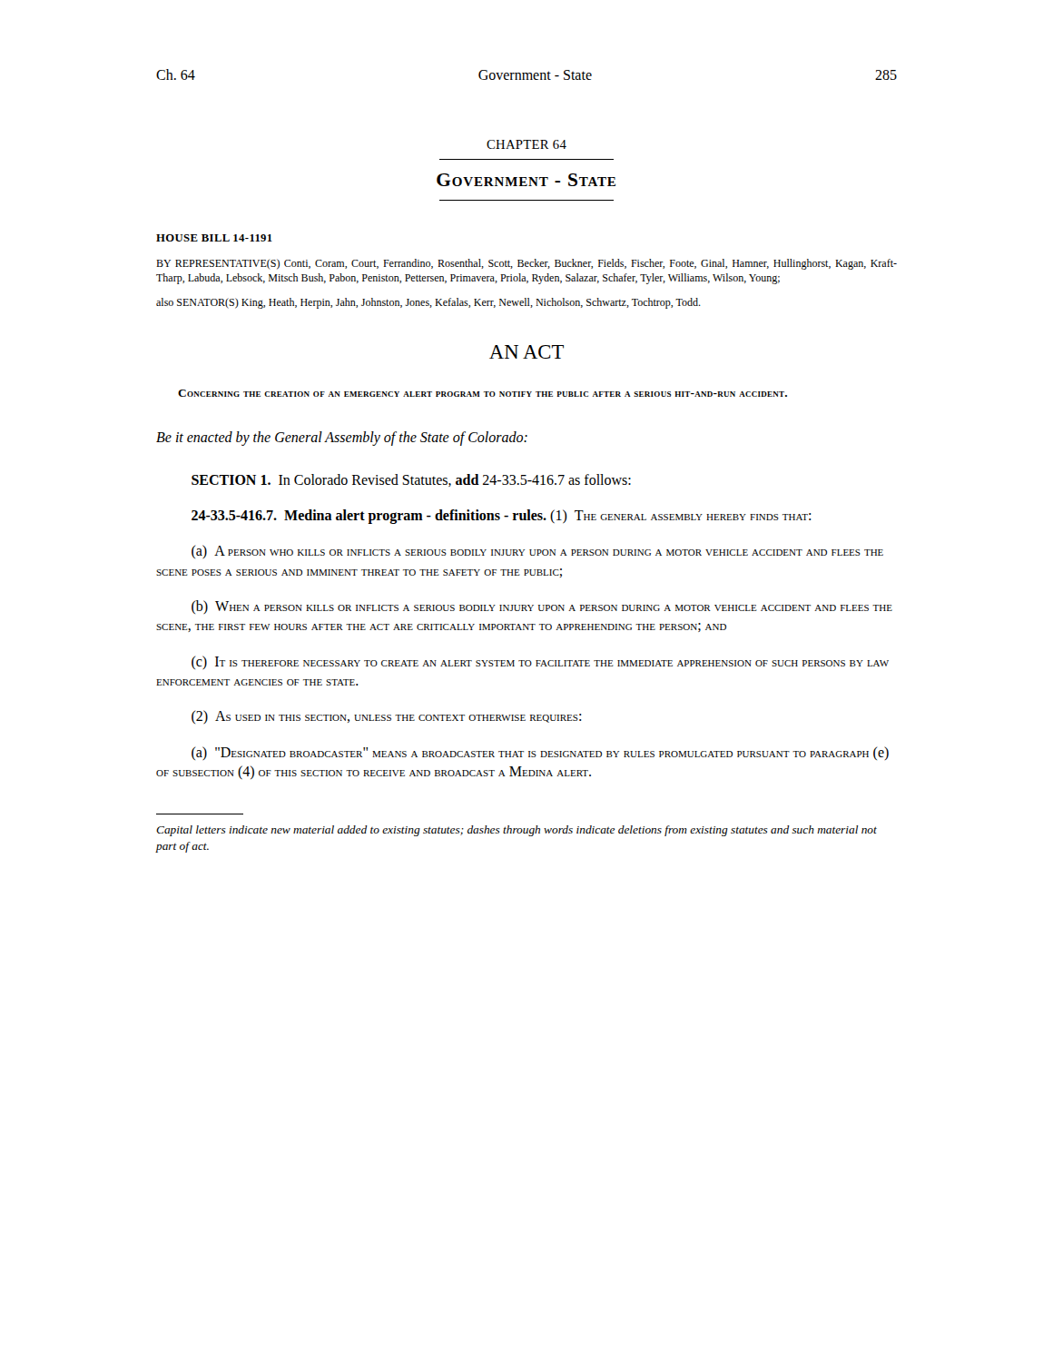Ch. 64 Government - State 285
CHAPTER 64
Government - State
HOUSE BILL 14-1191
BY REPRESENTATIVE(S) Conti, Coram, Court, Ferrandino, Rosenthal, Scott, Becker, Buckner, Fields, Fischer, Foote, Ginal, Hamner, Hullinghorst, Kagan, Kraft-Tharp, Labuda, Lebsock, Mitsch Bush, Pabon, Peniston, Pettersen, Primavera, Priola, Ryden, Salazar, Schafer, Tyler, Williams, Wilson, Young;
also SENATOR(S) King, Heath, Herpin, Jahn, Johnston, Jones, Kefalas, Kerr, Newell, Nicholson, Schwartz, Tochtrop, Todd.
AN ACT
Concerning the creation of an emergency alert program to notify the public after a serious hit-and-run accident.
Be it enacted by the General Assembly of the State of Colorado:
SECTION 1. In Colorado Revised Statutes, add 24-33.5-416.7 as follows:
24-33.5-416.7. Medina alert program - definitions - rules. (1) The general assembly hereby finds that:
(a) A person who kills or inflicts a serious bodily injury upon a person during a motor vehicle accident and flees the scene poses a serious and imminent threat to the safety of the public;
(b) When a person kills or inflicts a serious bodily injury upon a person during a motor vehicle accident and flees the scene, the first few hours after the act are critically important to apprehending the person; and
(c) It is therefore necessary to create an alert system to facilitate the immediate apprehension of such persons by law enforcement agencies of the state.
(2) As used in this section, unless the context otherwise requires:
(a) "Designated broadcaster" means a broadcaster that is designated by rules promulgated pursuant to paragraph (e) of subsection (4) of this section to receive and broadcast a Medina alert.
Capital letters indicate new material added to existing statutes; dashes through words indicate deletions from existing statutes and such material not part of act.